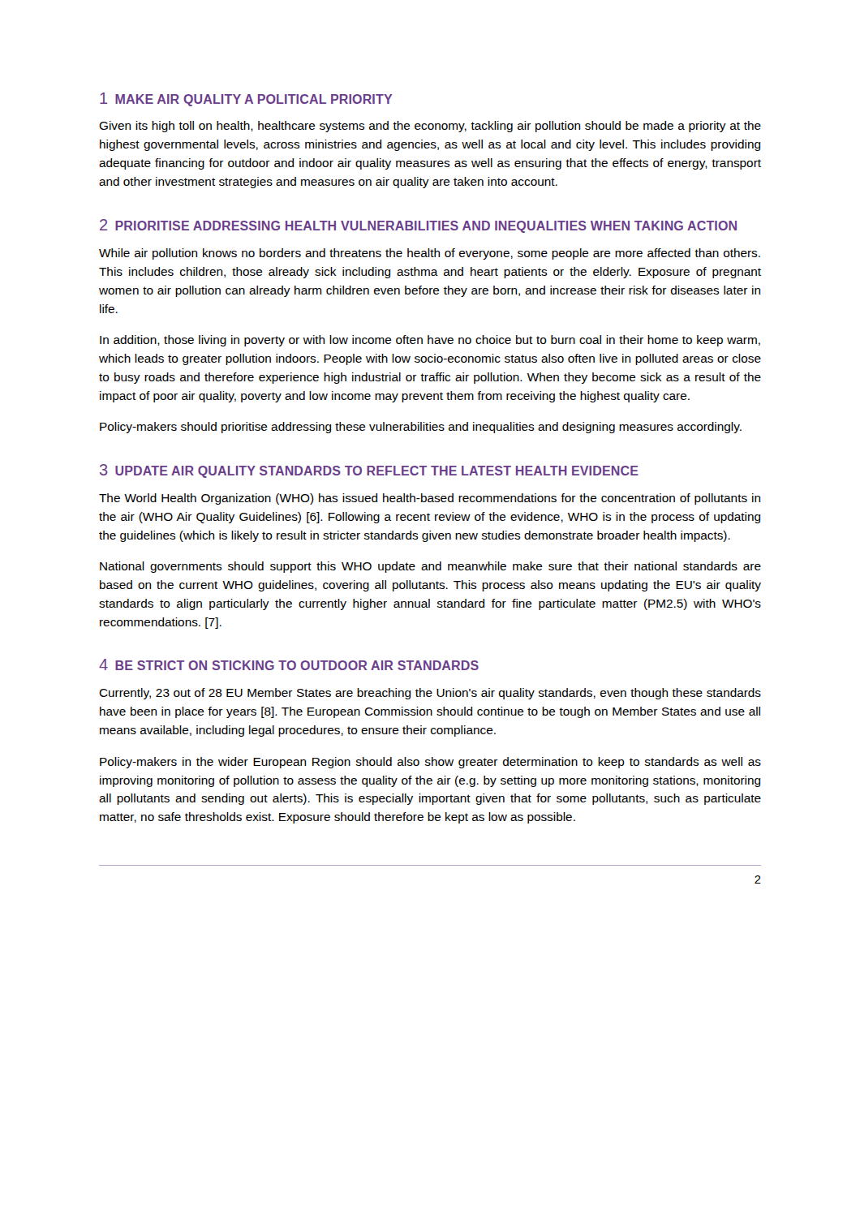1 MAKE AIR QUALITY A POLITICAL PRIORITY
Given its high toll on health, healthcare systems and the economy, tackling air pollution should be made a priority at the highest governmental levels, across ministries and agencies, as well as at local and city level. This includes providing adequate financing for outdoor and indoor air quality measures as well as ensuring that the effects of energy, transport and other investment strategies and measures on air quality are taken into account.
2 PRIORITISE ADDRESSING HEALTH VULNERABILITIES AND INEQUALITIES WHEN TAKING ACTION
While air pollution knows no borders and threatens the health of everyone, some people are more affected than others. This includes children, those already sick including asthma and heart patients or the elderly. Exposure of pregnant women to air pollution can already harm children even before they are born, and increase their risk for diseases later in life.
In addition, those living in poverty or with low income often have no choice but to burn coal in their home to keep warm, which leads to greater pollution indoors. People with low socio-economic status also often live in polluted areas or close to busy roads and therefore experience high industrial or traffic air pollution. When they become sick as a result of the impact of poor air quality, poverty and low income may prevent them from receiving the highest quality care.
Policy-makers should prioritise addressing these vulnerabilities and inequalities and designing measures accordingly.
3 UPDATE AIR QUALITY STANDARDS TO REFLECT THE LATEST HEALTH EVIDENCE
The World Health Organization (WHO) has issued health-based recommendations for the concentration of pollutants in the air (WHO Air Quality Guidelines) [6]. Following a recent review of the evidence, WHO is in the process of updating the guidelines (which is likely to result in stricter standards given new studies demonstrate broader health impacts).
National governments should support this WHO update and meanwhile make sure that their national standards are based on the current WHO guidelines, covering all pollutants. This process also means updating the EU's air quality standards to align particularly the currently higher annual standard for fine particulate matter (PM2.5) with WHO's recommendations. [7].
4 BE STRICT ON STICKING TO OUTDOOR AIR STANDARDS
Currently, 23 out of 28 EU Member States are breaching the Union's air quality standards, even though these standards have been in place for years [8]. The European Commission should continue to be tough on Member States and use all means available, including legal procedures, to ensure their compliance.
Policy-makers in the wider European Region should also show greater determination to keep to standards as well as improving monitoring of pollution to assess the quality of the air (e.g. by setting up more monitoring stations, monitoring all pollutants and sending out alerts). This is especially important given that for some pollutants, such as particulate matter, no safe thresholds exist. Exposure should therefore be kept as low as possible.
2